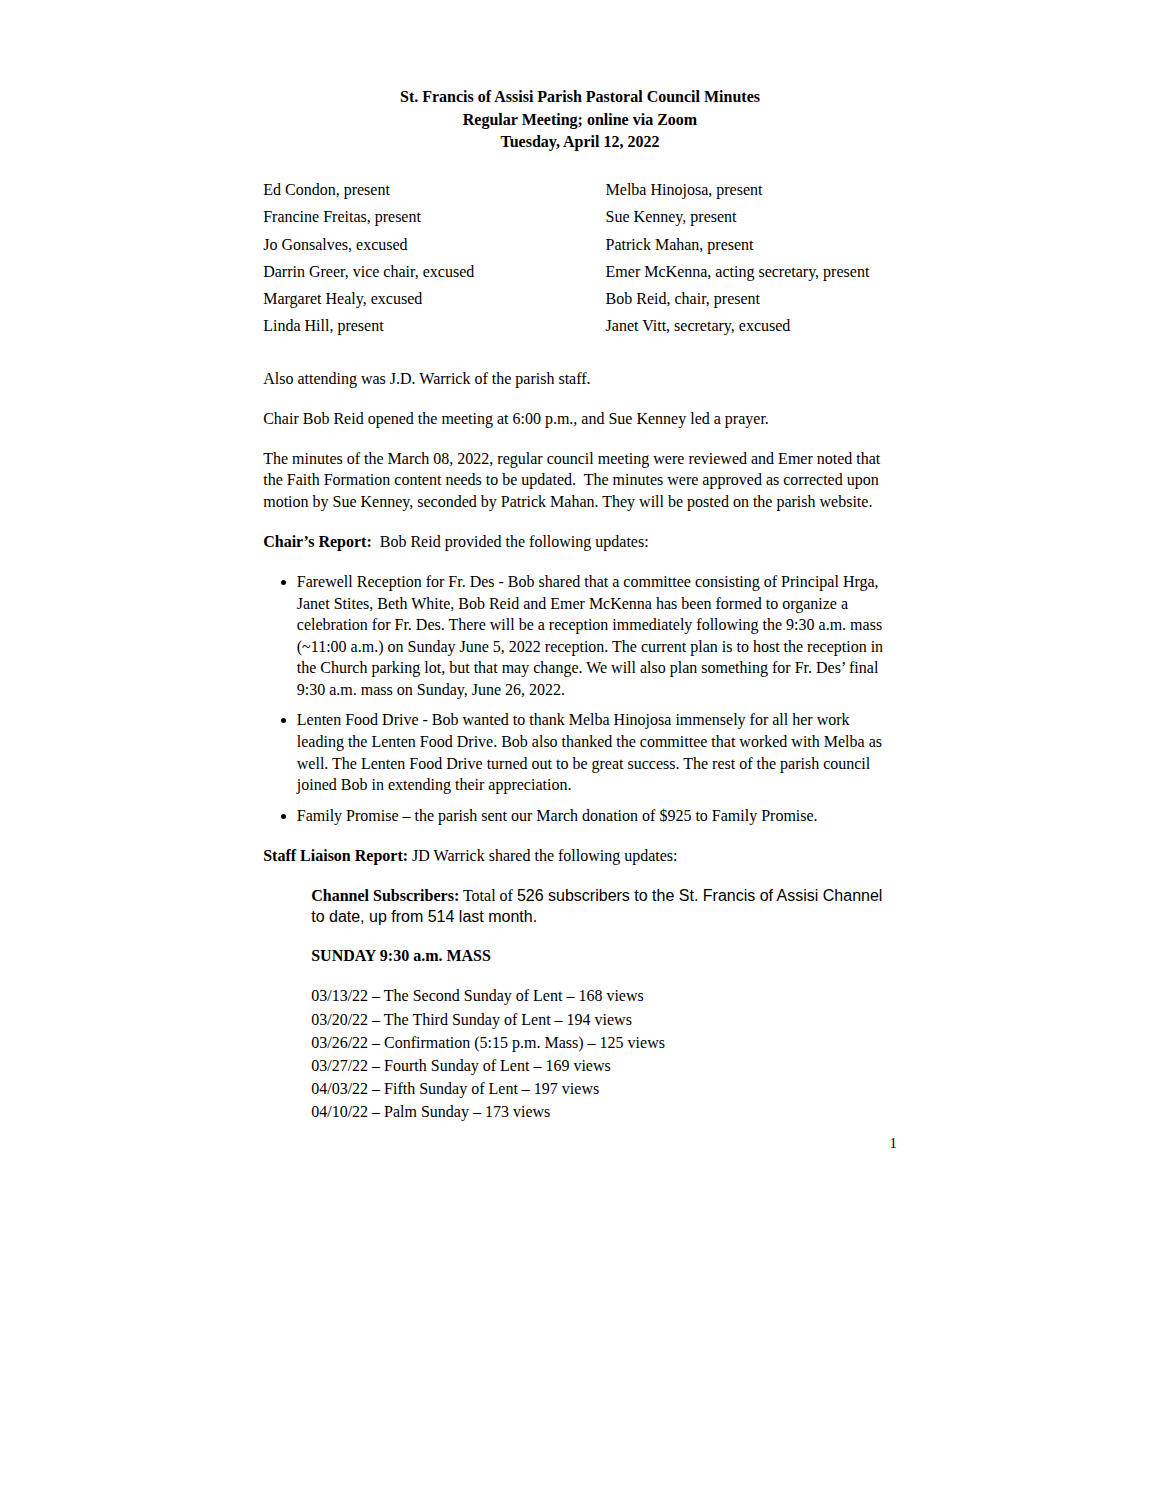St. Francis of Assisi Parish Pastoral Council Minutes
Regular Meeting; online via Zoom
Tuesday, April 12, 2022
| Ed Condon, present | Melba Hinojosa, present |
| Francine Freitas, present | Sue Kenney, present |
| Jo Gonsalves, excused | Patrick Mahan, present |
| Darrin Greer, vice chair, excused | Emer McKenna, acting secretary, present |
| Margaret Healy, excused | Bob Reid, chair, present |
| Linda Hill, present | Janet Vitt, secretary, excused |
Also attending was J.D. Warrick of the parish staff.
Chair Bob Reid opened the meeting at 6:00 p.m., and Sue Kenney led a prayer.
The minutes of the March 08, 2022, regular council meeting were reviewed and Emer noted that the Faith Formation content needs to be updated. The minutes were approved as corrected upon motion by Sue Kenney, seconded by Patrick Mahan. They will be posted on the parish website.
Chair’s Report: Bob Reid provided the following updates:
Farewell Reception for Fr. Des - Bob shared that a committee consisting of Principal Hrga, Janet Stites, Beth White, Bob Reid and Emer McKenna has been formed to organize a celebration for Fr. Des. There will be a reception immediately following the 9:30 a.m. mass (~11:00 a.m.) on Sunday June 5, 2022 reception. The current plan is to host the reception in the Church parking lot, but that may change. We will also plan something for Fr. Des’ final 9:30 a.m. mass on Sunday, June 26, 2022.
Lenten Food Drive - Bob wanted to thank Melba Hinojosa immensely for all her work leading the Lenten Food Drive. Bob also thanked the committee that worked with Melba as well. The Lenten Food Drive turned out to be great success. The rest of the parish council joined Bob in extending their appreciation.
Family Promise – the parish sent our March donation of $925 to Family Promise.
Staff Liaison Report: JD Warrick shared the following updates:
Channel Subscribers: Total of 526 subscribers to the St. Francis of Assisi Channel to date, up from 514 last month.
SUNDAY 9:30 a.m. MASS
03/13/22 – The Second Sunday of Lent – 168 views
03/20/22 – The Third Sunday of Lent – 194 views
03/26/22 – Confirmation (5:15 p.m. Mass) – 125 views
03/27/22 – Fourth Sunday of Lent – 169 views
04/03/22 – Fifth Sunday of Lent – 197 views
04/10/22 – Palm Sunday – 173 views
1